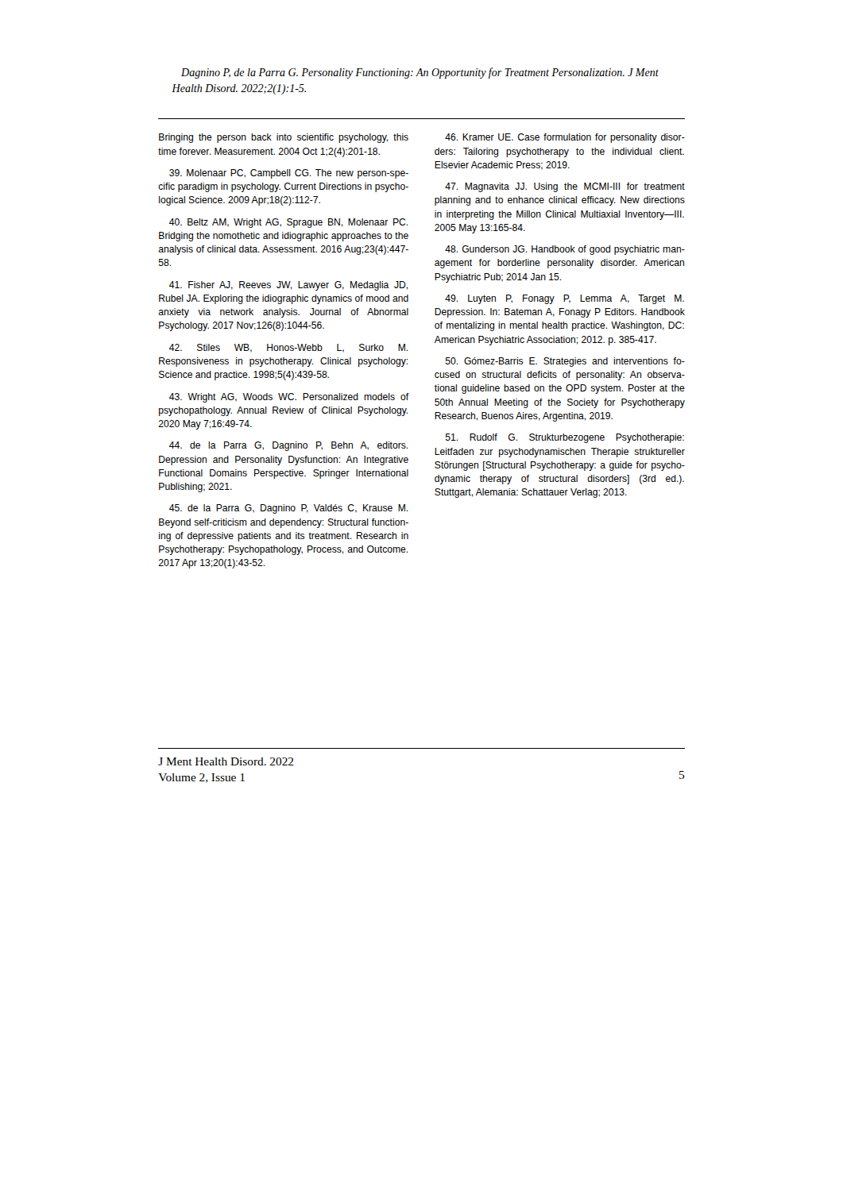Dagnino P, de la Parra G. Personality Functioning: An Opportunity for Treatment Personalization. J Ment Health Disord. 2022;2(1):1-5.
Bringing the person back into scientific psychology, this time forever. Measurement. 2004 Oct 1;2(4):201-18.
39. Molenaar PC, Campbell CG. The new person-specific paradigm in psychology. Current Directions in psychological Science. 2009 Apr;18(2):112-7.
40. Beltz AM, Wright AG, Sprague BN, Molenaar PC. Bridging the nomothetic and idiographic approaches to the analysis of clinical data. Assessment. 2016 Aug;23(4):447-58.
41. Fisher AJ, Reeves JW, Lawyer G, Medaglia JD, Rubel JA. Exploring the idiographic dynamics of mood and anxiety via network analysis. Journal of Abnormal Psychology. 2017 Nov;126(8):1044-56.
42. Stiles WB, Honos-Webb L, Surko M. Responsiveness in psychotherapy. Clinical psychology: Science and practice. 1998;5(4):439-58.
43. Wright AG, Woods WC. Personalized models of psychopathology. Annual Review of Clinical Psychology. 2020 May 7;16:49-74.
44. de la Parra G, Dagnino P, Behn A, editors. Depression and Personality Dysfunction: An Integrative Functional Domains Perspective. Springer International Publishing; 2021.
45. de la Parra G, Dagnino P, Valdés C, Krause M. Beyond self-criticism and dependency: Structural functioning of depressive patients and its treatment. Research in Psychotherapy: Psychopathology, Process, and Outcome. 2017 Apr 13;20(1):43-52.
46. Kramer UE. Case formulation for personality disorders: Tailoring psychotherapy to the individual client. Elsevier Academic Press; 2019.
47. Magnavita JJ. Using the MCMI-III for treatment planning and to enhance clinical efficacy. New directions in interpreting the Millon Clinical Multiaxial Inventory—III. 2005 May 13:165-84.
48. Gunderson JG. Handbook of good psychiatric management for borderline personality disorder. American Psychiatric Pub; 2014 Jan 15.
49. Luyten P, Fonagy P, Lemma A, Target M. Depression. In: Bateman A, Fonagy P Editors. Handbook of mentalizing in mental health practice. Washington, DC: American Psychiatric Association; 2012. p. 385-417.
50. Gómez-Barris E. Strategies and interventions focused on structural deficits of personality: An observational guideline based on the OPD system. Poster at the 50th Annual Meeting of the Society for Psychotherapy Research, Buenos Aires, Argentina, 2019.
51. Rudolf G. Strukturbezogene Psychotherapie: Leitfaden zur psychodynamischen Therapie struktureller Störungen [Structural Psychotherapy: a guide for psychodynamic therapy of structural disorders] (3rd ed.). Stuttgart, Alemania: Schattauer Verlag; 2013.
J Ment Health Disord. 2022
Volume 2, Issue 1
5